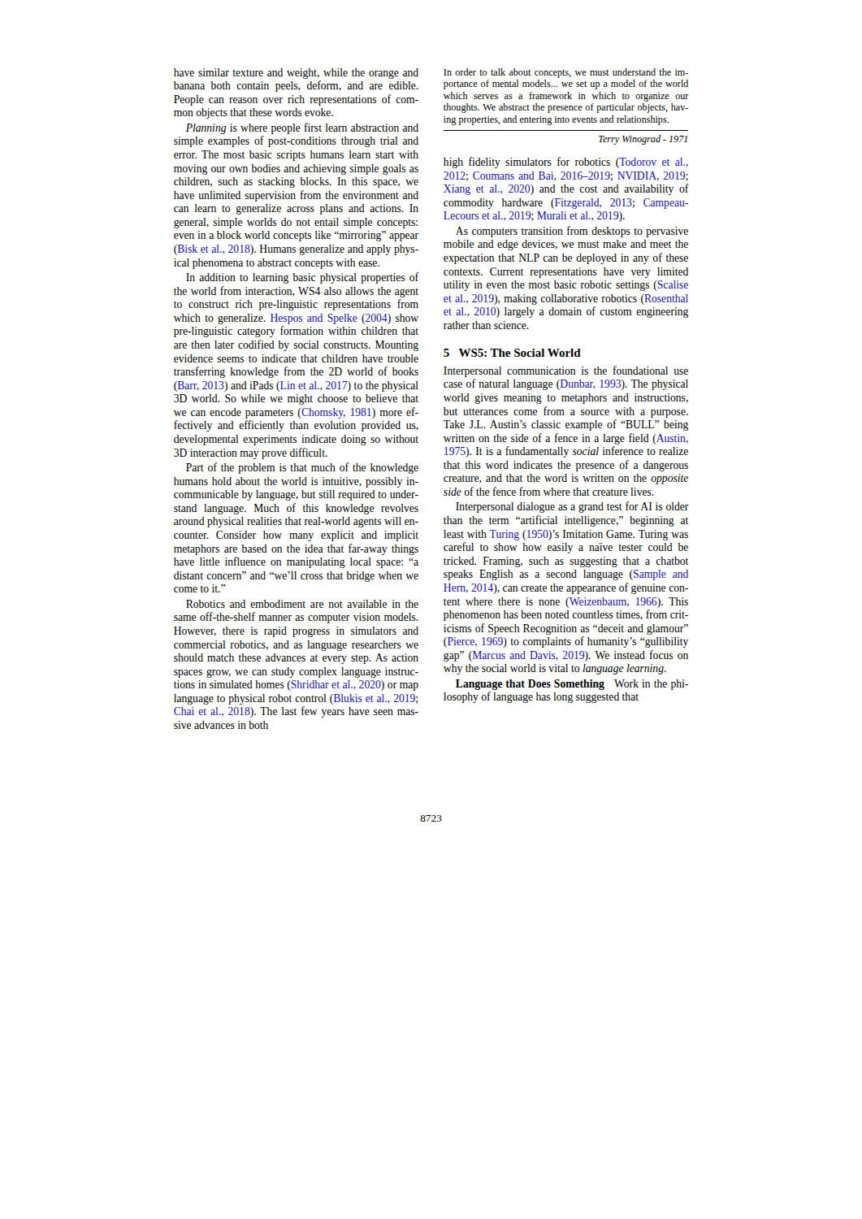have similar texture and weight, while the orange and banana both contain peels, deform, and are edible. People can reason over rich representations of common objects that these words evoke.
Planning is where people first learn abstraction and simple examples of post-conditions through trial and error. The most basic scripts humans learn start with moving our own bodies and achieving simple goals as children, such as stacking blocks. In this space, we have unlimited supervision from the environment and can learn to generalize across plans and actions. In general, simple worlds do not entail simple concepts: even in a block world concepts like “mirroring” appear (Bisk et al., 2018). Humans generalize and apply physical phenomena to abstract concepts with ease.
In addition to learning basic physical properties of the world from interaction, WS4 also allows the agent to construct rich pre-linguistic representations from which to generalize. Hespos and Spelke (2004) show pre-linguistic category formation within children that are then later codified by social constructs. Mounting evidence seems to indicate that children have trouble transferring knowledge from the 2D world of books (Barr, 2013) and iPads (Lin et al., 2017) to the physical 3D world. So while we might choose to believe that we can encode parameters (Chomsky, 1981) more effectively and efficiently than evolution provided us, developmental experiments indicate doing so without 3D interaction may prove difficult.
Part of the problem is that much of the knowledge humans hold about the world is intuitive, possibly incommunicable by language, but still required to understand language. Much of this knowledge revolves around physical realities that real-world agents will encounter. Consider how many explicit and implicit metaphors are based on the idea that far-away things have little influence on manipulating local space: “a distant concern” and “we’ll cross that bridge when we come to it.”
Robotics and embodiment are not available in the same off-the-shelf manner as computer vision models. However, there is rapid progress in simulators and commercial robotics, and as language researchers we should match these advances at every step. As action spaces grow, we can study complex language instructions in simulated homes (Shridhar et al., 2020) or map language to physical robot control (Blukis et al., 2019; Chai et al., 2018). The last few years have seen massive advances in both
In order to talk about concepts, we must understand the importance of mental models... we set up a model of the world which serves as a framework in which to organize our thoughts. We abstract the presence of particular objects, having properties, and entering into events and relationships.
Terry Winograd - 1971
high fidelity simulators for robotics (Todorov et al., 2012; Coumans and Bai, 2016–2019; NVIDIA, 2019; Xiang et al., 2020) and the cost and availability of commodity hardware (Fitzgerald, 2013; Campeau-Lecours et al., 2019; Murali et al., 2019).
As computers transition from desktops to pervasive mobile and edge devices, we must make and meet the expectation that NLP can be deployed in any of these contexts. Current representations have very limited utility in even the most basic robotic settings (Scalise et al., 2019), making collaborative robotics (Rosenthal et al., 2010) largely a domain of custom engineering rather than science.
5 WS5: The Social World
Interpersonal communication is the foundational use case of natural language (Dunbar, 1993). The physical world gives meaning to metaphors and instructions, but utterances come from a source with a purpose. Take J.L. Austin’s classic example of “BULL” being written on the side of a fence in a large field (Austin, 1975). It is a fundamentally social inference to realize that this word indicates the presence of a dangerous creature, and that the word is written on the opposite side of the fence from where that creature lives.
Interpersonal dialogue as a grand test for AI is older than the term “artificial intelligence,” beginning at least with Turing (1950)’s Imitation Game. Turing was careful to show how easily a naïve tester could be tricked. Framing, such as suggesting that a chatbot speaks English as a second language (Sample and Hern, 2014), can create the appearance of genuine content where there is none (Weizenbaum, 1966). This phenomenon has been noted countless times, from criticisms of Speech Recognition as “deceit and glamour” (Pierce, 1969) to complaints of humanity’s “gullibility gap” (Marcus and Davis, 2019). We instead focus on why the social world is vital to language learning.
Language that Does Something Work in the philosophy of language has long suggested that
8723